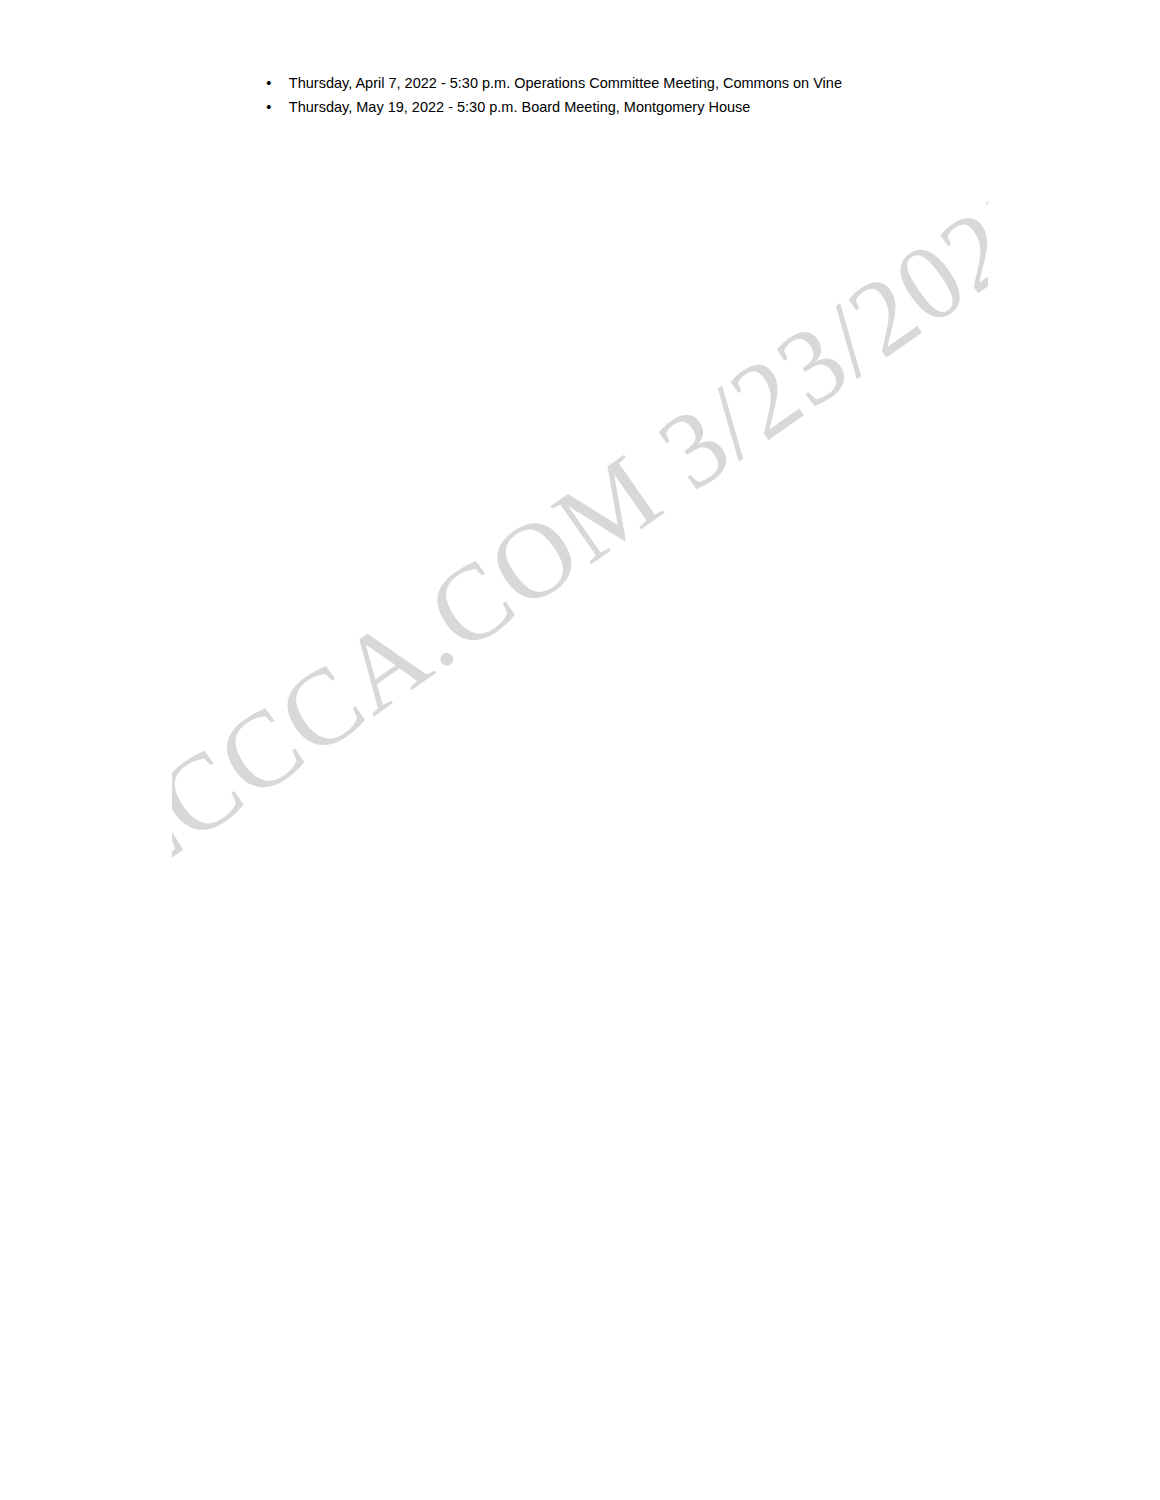LCCCA.COM 3/23/2022
Thursday, April 7, 2022 - 5:30 p.m. Operations Committee Meeting, Commons on Vine
Thursday, May 19, 2022 - 5:30 p.m. Board Meeting, Montgomery House